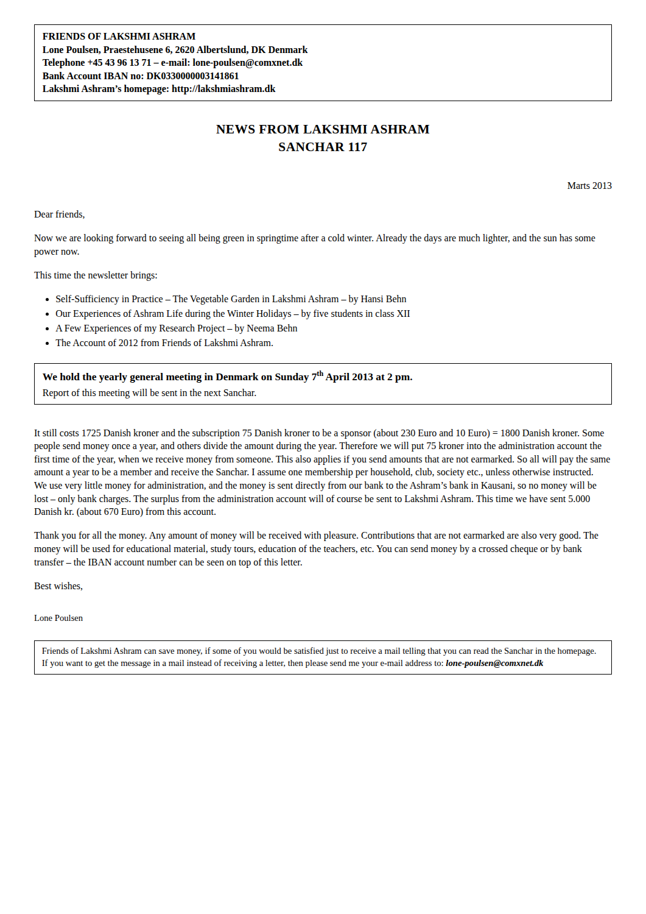FRIENDS OF LAKSHMI ASHRAM
Lone Poulsen, Praestehusene 6, 2620 Albertslund, DK Denmark
Telephone +45 43 96 13 71 – e-mail: lone-poulsen@comxnet.dk
Bank Account IBAN no: DK0330000003141861
Lakshmi Ashram’s homepage: http://lakshmiashram.dk
NEWS FROM LAKSHMI ASHRAM
SANCHAR 117
Marts 2013
Dear friends,
Now we are looking forward to seeing all being green in springtime after a cold winter. Already the days are much lighter, and the sun has some power now.
This time the newsletter brings:
Self-Sufficiency in Practice – The Vegetable Garden in Lakshmi Ashram – by Hansi Behn
Our Experiences of Ashram Life during the Winter Holidays – by five students in class XII
A Few Experiences of my Research Project – by Neema Behn
The Account of 2012 from Friends of Lakshmi Ashram.
We hold the yearly general meeting in Denmark on Sunday 7th April 2013 at 2 pm.
Report of this meeting will be sent in the next Sanchar.
It still costs 1725 Danish kroner and the subscription 75 Danish kroner to be a sponsor (about 230 Euro and 10 Euro) = 1800 Danish kroner. Some people send money once a year, and others divide the amount during the year. Therefore we will put 75 kroner into the administration account the first time of the year, when we receive money from someone. This also applies if you send amounts that are not earmarked. So all will pay the same amount a year to be a member and receive the Sanchar. I assume one membership per household, club, society etc., unless otherwise instructed.
We use very little money for administration, and the money is sent directly from our bank to the Ashram’s bank in Kausani, so no money will be lost – only bank charges. The surplus from the administration account will of course be sent to Lakshmi Ashram. This time we have sent 5.000 Danish kr. (about 670 Euro) from this account.
Thank you for all the money. Any amount of money will be received with pleasure. Contributions that are not earmarked are also very good. The money will be used for educational material, study tours, education of the teachers, etc. You can send money by a crossed cheque or by bank transfer – the IBAN account number can be seen on top of this letter.
Best wishes,
Lone Poulsen
Friends of Lakshmi Ashram can save money, if some of you would be satisfied just to receive a mail telling that you can read the Sanchar in the homepage. If you want to get the message in a mail instead of receiving a letter, then please send me your e-mail address to: lone-poulsen@comxnet.dk